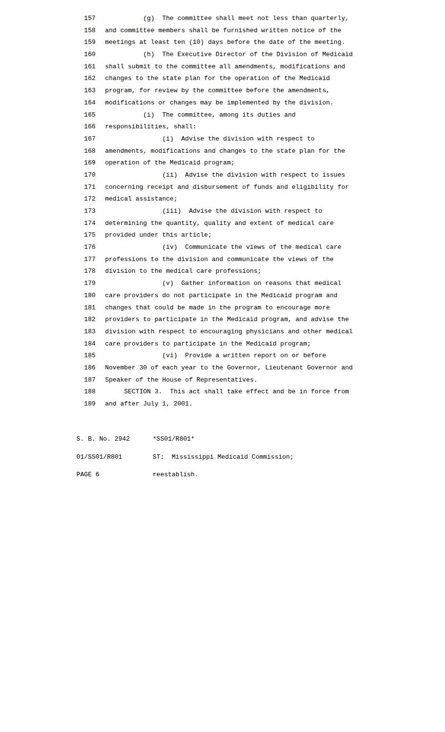(g) The committee shall meet not less than quarterly,
and committee members shall be furnished written notice of the
meetings at least ten (10) days before the date of the meeting.
(h) The Executive Director of the Division of Medicaid
shall submit to the committee all amendments, modifications and
changes to the state plan for the operation of the Medicaid
program, for review by the committee before the amendments,
modifications or changes may be implemented by the division.
(i) The committee, among its duties and
responsibilities, shall:
(i) Advise the division with respect to
amendments, modifications and changes to the state plan for the
operation of the Medicaid program;
(ii) Advise the division with respect to issues
concerning receipt and disbursement of funds and eligibility for
medical assistance;
(iii) Advise the division with respect to
determining the quantity, quality and extent of medical care
provided under this article;
(iv) Communicate the views of the medical care
professions to the division and communicate the views of the
division to the medical care professions;
(v) Gather information on reasons that medical
care providers do not participate in the Medicaid program and
changes that could be made in the program to encourage more
providers to participate in the Medicaid program, and advise the
division with respect to encouraging physicians and other medical
care providers to participate in the Medicaid program;
(vi) Provide a written report on or before
November 30 of each year to the Governor, Lieutenant Governor and
Speaker of the House of Representatives.
SECTION 3. This act shall take effect and be in force from
and after July 1, 2001.
S. B. No. 2942 *SS01/R801* 01/SS01/R801 ST: Mississippi Medicaid Commission; PAGE 6 reestablish.